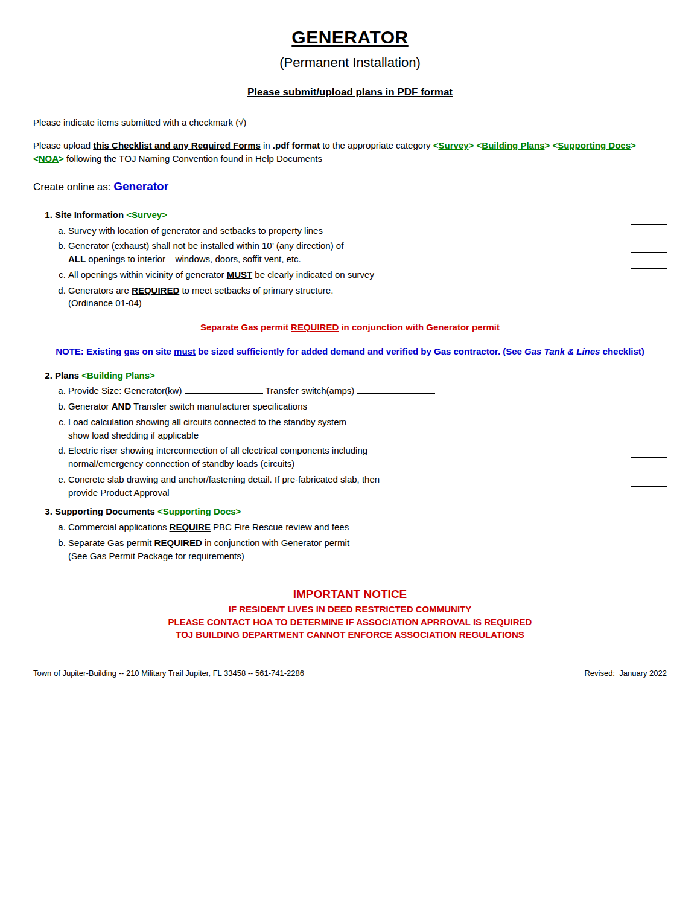GENERATOR
(Permanent Installation)
Please submit/upload plans in PDF format
Please indicate items submitted with a checkmark (√)
Please upload this Checklist and any Required Forms in .pdf format to the appropriate category <Survey> <Building Plans> <Supporting Docs> <NOA> following the TOJ Naming Convention found in Help Documents
Create online as: Generator
Site Information <Survey>
Survey with location of generator and setbacks to property lines
Generator (exhaust) shall not be installed within 10’ (any direction) of
ALL openings to interior – windows, doors, soffit vent, etc.
All openings within vicinity of generator MUST be clearly indicated on survey
Generators are REQUIRED to meet setbacks of primary structure.
(Ordinance 01-04)
Separate Gas permit REQUIRED in conjunction with Generator permit
NOTE: Existing gas on site must be sized sufficiently for added demand and verified by Gas contractor. (See Gas Tank & Lines checklist)
Plans <Building Plans>
Provide Size: Generator(kw) Transfer switch(amps)
Generator AND Transfer switch manufacturer specifications
Load calculation showing all circuits connected to the standby system
show load shedding if applicable
Electric riser showing interconnection of all electrical components including
normal/emergency connection of standby loads (circuits)
Concrete slab drawing and anchor/fastening detail. If pre-fabricated slab, then
provide Product Approval
Supporting Documents <Supporting Docs>
Commercial applications REQUIRE PBC Fire Rescue review and fees
Separate Gas permit REQUIRED in conjunction with Generator permit
(See Gas Permit Package for requirements)
IMPORTANT NOTICE
IF RESIDENT LIVES IN DEED RESTRICTED COMMUNITY
PLEASE CONTACT HOA TO DETERMINE IF ASSOCIATION APRROVAL IS REQUIRED
TOJ BUILDING DEPARTMENT CANNOT ENFORCE ASSOCIATION REGULATIONS
Town of Jupiter-Building -- 210 Military Trail Jupiter, FL 33458 -- 561-741-2286 Revised: January 2022